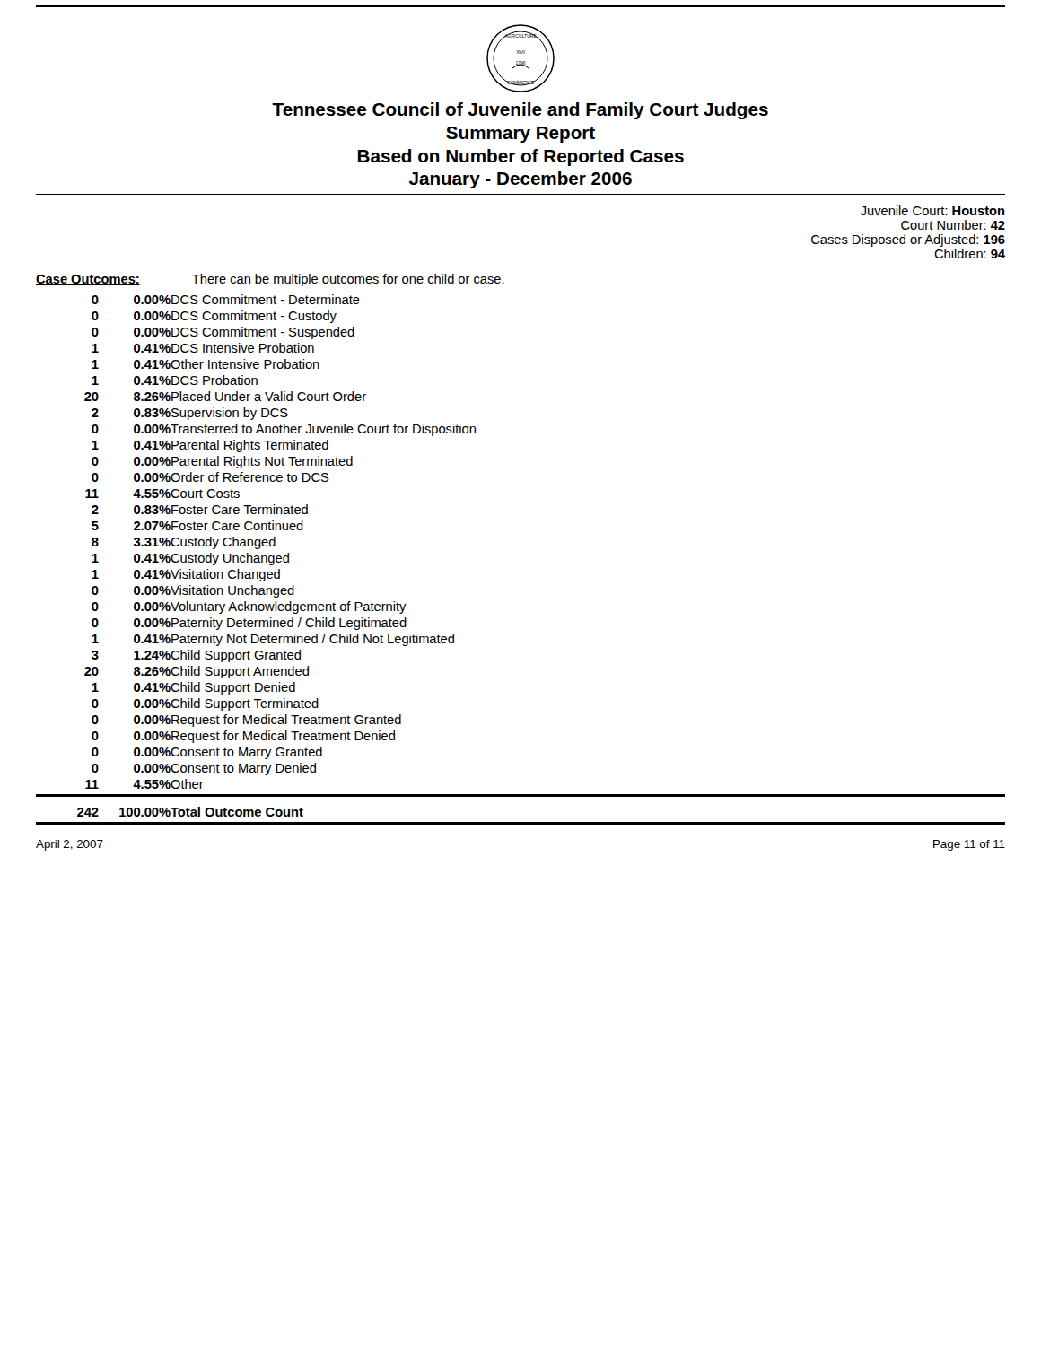AGRICULTURE COMMERCE XVI 1796
Tennessee Council of Juvenile and Family Court Judges
Summary Report
Based on Number of Reported Cases
January - December 2006
Juvenile Court: Houston
Court Number: 42
Cases Disposed or Adjusted: 196
Children: 94
Case Outcomes: There can be multiple outcomes for one child or case.
| 0 | 0.00% | DCS Commitment - Determinate |
| 0 | 0.00% | DCS Commitment - Custody |
| 0 | 0.00% | DCS Commitment - Suspended |
| 1 | 0.41% | DCS Intensive Probation |
| 1 | 0.41% | Other Intensive Probation |
| 1 | 0.41% | DCS Probation |
| 20 | 8.26% | Placed Under a Valid Court Order |
| 2 | 0.83% | Supervision by DCS |
| 0 | 0.00% | Transferred to Another Juvenile Court for Disposition |
| 1 | 0.41% | Parental Rights Terminated |
| 0 | 0.00% | Parental Rights Not Terminated |
| 0 | 0.00% | Order of Reference to DCS |
| 11 | 4.55% | Court Costs |
| 2 | 0.83% | Foster Care Terminated |
| 5 | 2.07% | Foster Care Continued |
| 8 | 3.31% | Custody Changed |
| 1 | 0.41% | Custody Unchanged |
| 1 | 0.41% | Visitation Changed |
| 0 | 0.00% | Visitation Unchanged |
| 0 | 0.00% | Voluntary Acknowledgement of Paternity |
| 0 | 0.00% | Paternity Determined / Child Legitimated |
| 1 | 0.41% | Paternity Not Determined / Child Not Legitimated |
| 3 | 1.24% | Child Support Granted |
| 20 | 8.26% | Child Support Amended |
| 1 | 0.41% | Child Support Denied |
| 0 | 0.00% | Child Support Terminated |
| 0 | 0.00% | Request for Medical Treatment Granted |
| 0 | 0.00% | Request for Medical Treatment Denied |
| 0 | 0.00% | Consent to Marry Granted |
| 0 | 0.00% | Consent to Marry Denied |
| 11 | 4.55% | Other |
| 242 | 100.00% | Total Outcome Count |
April 2, 2007
Page 11 of 11